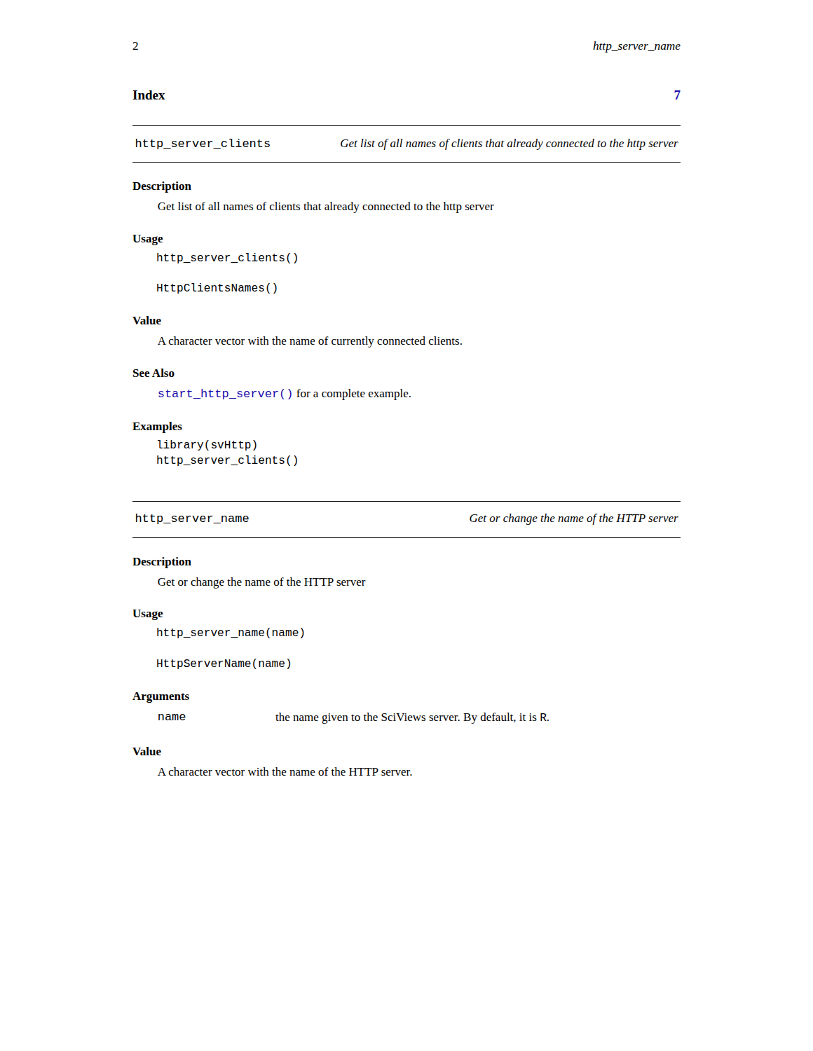2 http_server_name
Index 7
http_server_clients Get list of all names of clients that already connected to the http server
Description
Get list of all names of clients that already connected to the http server
Usage
http_server_clients()

HttpClientsNames()
Value
A character vector with the name of currently connected clients.
See Also
start_http_server() for a complete example.
Examples
library(svHttp)
http_server_clients()
http_server_name Get or change the name of the HTTP server
Description
Get or change the name of the HTTP server
Usage
http_server_name(name)

HttpServerName(name)
Arguments
| name | the name given to the SciViews server. By default, it is R . |
Value
A character vector with the name of the HTTP server.